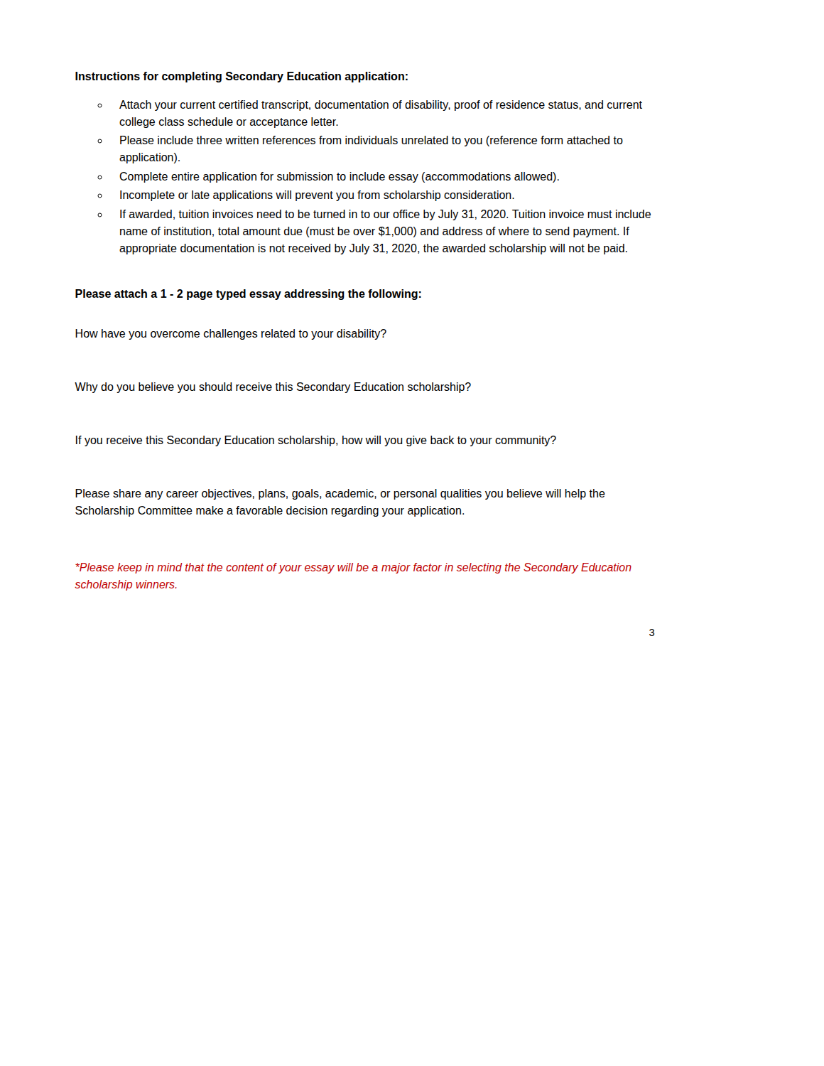Instructions for completing Secondary Education application:
Attach your current certified transcript, documentation of disability, proof of residence status, and current college class schedule or acceptance letter.
Please include three written references from individuals unrelated to you (reference form attached to application).
Complete entire application for submission to include essay (accommodations allowed).
Incomplete or late applications will prevent you from scholarship consideration.
If awarded, tuition invoices need to be turned in to our office by July 31, 2020. Tuition invoice must include name of institution, total amount due (must be over $1,000) and address of where to send payment. If appropriate documentation is not received by July 31, 2020, the awarded scholarship will not be paid.
Please attach a 1 - 2 page typed essay addressing the following:
How have you overcome challenges related to your disability?
Why do you believe you should receive this Secondary Education scholarship?
If you receive this Secondary Education scholarship, how will you give back to your community?
Please share any career objectives, plans, goals, academic, or personal qualities you believe will help the Scholarship Committee make a favorable decision regarding your application.
*Please keep in mind that the content of your essay will be a major factor in selecting the Secondary Education scholarship winners.
3